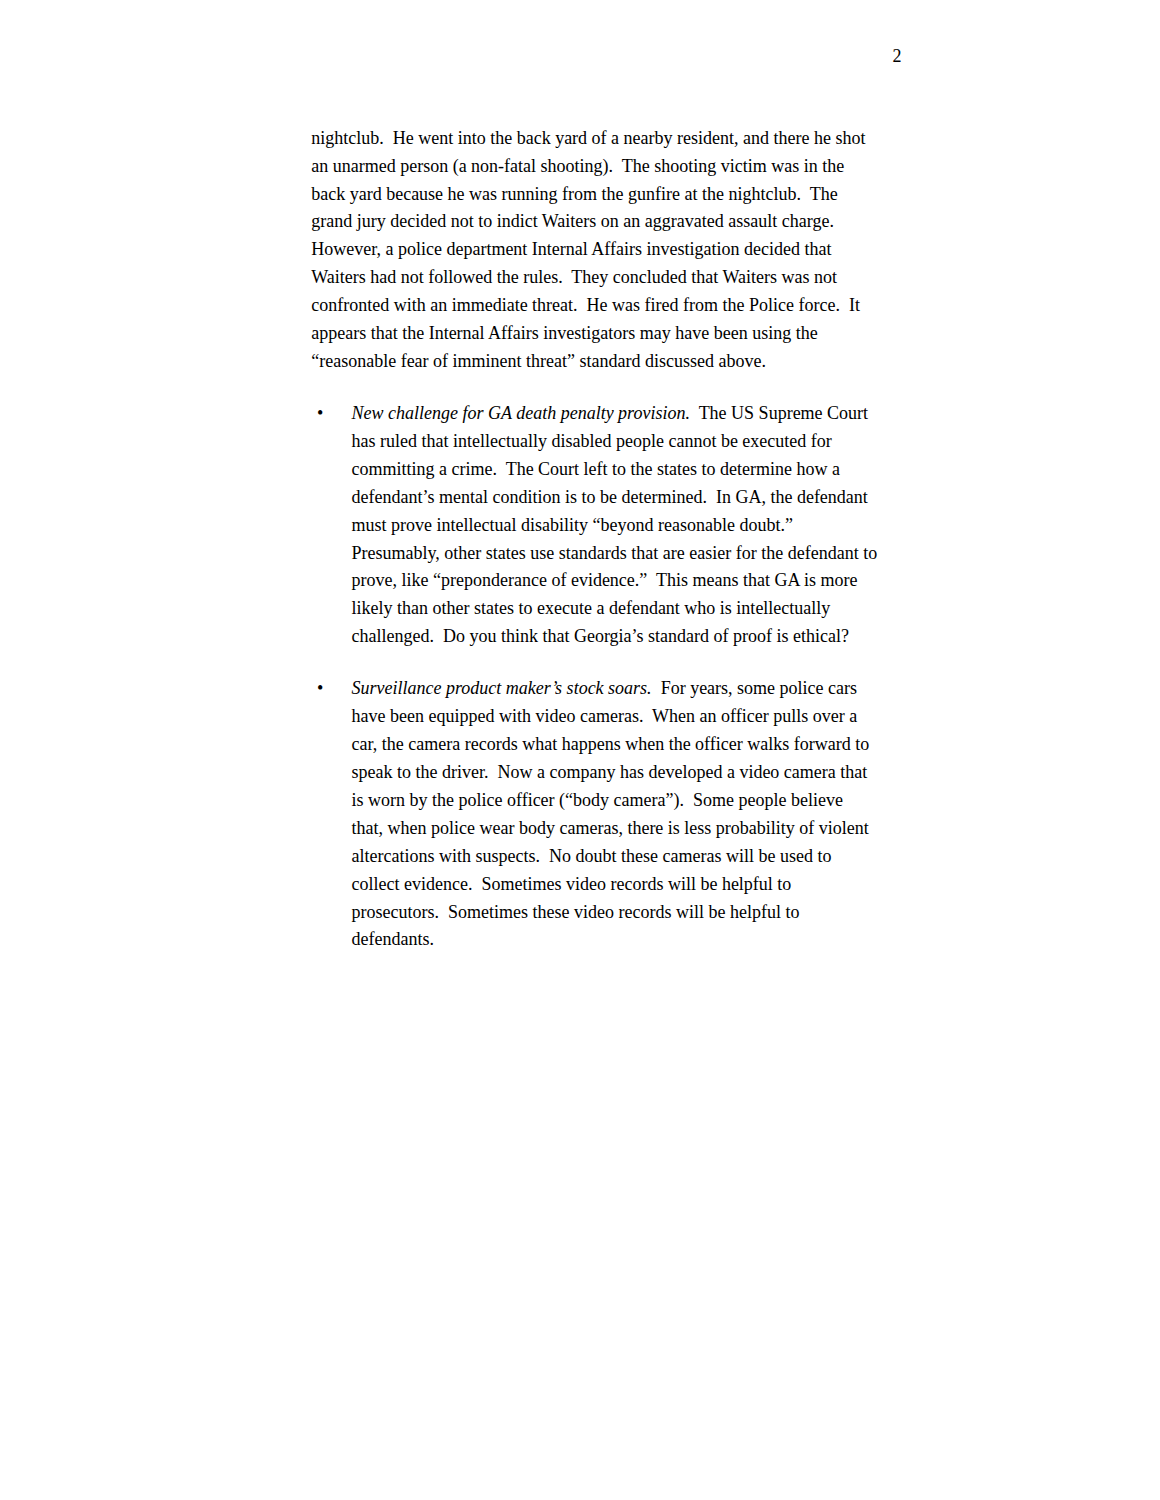2
nightclub. He went into the back yard of a nearby resident, and there he shot an unarmed person (a non-fatal shooting). The shooting victim was in the back yard because he was running from the gunfire at the nightclub. The grand jury decided not to indict Waiters on an aggravated assault charge. However, a police department Internal Affairs investigation decided that Waiters had not followed the rules. They concluded that Waiters was not confronted with an immediate threat. He was fired from the Police force. It appears that the Internal Affairs investigators may have been using the “reasonable fear of imminent threat” standard discussed above.
New challenge for GA death penalty provision. The US Supreme Court has ruled that intellectually disabled people cannot be executed for committing a crime. The Court left to the states to determine how a defendant’s mental condition is to be determined. In GA, the defendant must prove intellectual disability “beyond reasonable doubt.” Presumably, other states use standards that are easier for the defendant to prove, like “preponderance of evidence.” This means that GA is more likely than other states to execute a defendant who is intellectually challenged. Do you think that Georgia’s standard of proof is ethical?
Surveillance product maker’s stock soars. For years, some police cars have been equipped with video cameras. When an officer pulls over a car, the camera records what happens when the officer walks forward to speak to the driver. Now a company has developed a video camera that is worn by the police officer (“body camera”). Some people believe that, when police wear body cameras, there is less probability of violent altercations with suspects. No doubt these cameras will be used to collect evidence. Sometimes video records will be helpful to prosecutors. Sometimes these video records will be helpful to defendants.